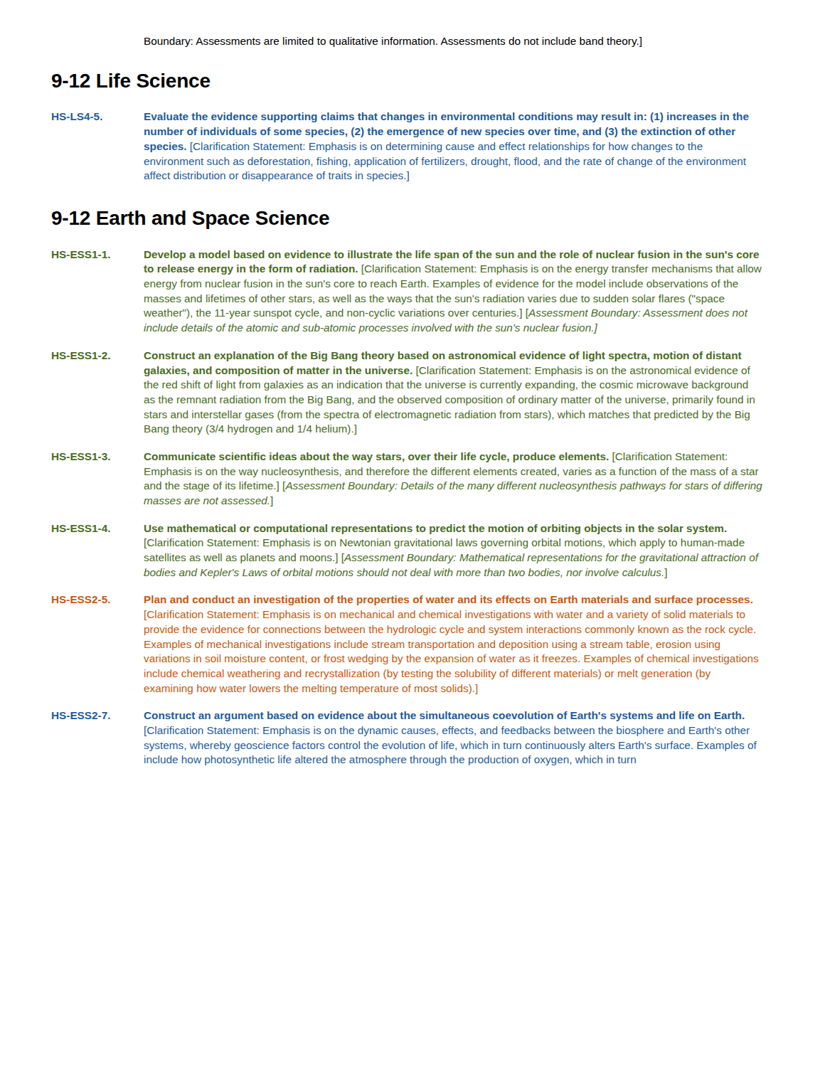Boundary: Assessments are limited to qualitative information. Assessments do not include band theory.]
9-12 Life Science
HS-LS4-5.
Evaluate the evidence supporting claims that changes in environmental conditions may result in: (1) increases in the number of individuals of some species, (2) the emergence of new species over time, and (3) the extinction of other species. [Clarification Statement: Emphasis is on determining cause and effect relationships for how changes to the environment such as deforestation, fishing, application of fertilizers, drought, flood, and the rate of change of the environment affect distribution or disappearance of traits in species.]
9-12 Earth and Space Science
HS-ESS1-1.
Develop a model based on evidence to illustrate the life span of the sun and the role of nuclear fusion in the sun's core to release energy in the form of radiation. [Clarification Statement: Emphasis is on the energy transfer mechanisms that allow energy from nuclear fusion in the sun's core to reach Earth. Examples of evidence for the model include observations of the masses and lifetimes of other stars, as well as the ways that the sun's radiation varies due to sudden solar flares ("space weather"), the 11-year sunspot cycle, and non-cyclic variations over centuries.] [Assessment Boundary: Assessment does not include details of the atomic and sub-atomic processes involved with the sun's nuclear fusion.]
HS-ESS1-2.
Construct an explanation of the Big Bang theory based on astronomical evidence of light spectra, motion of distant galaxies, and composition of matter in the universe. [Clarification Statement: Emphasis is on the astronomical evidence of the red shift of light from galaxies as an indication that the universe is currently expanding, the cosmic microwave background as the remnant radiation from the Big Bang, and the observed composition of ordinary matter of the universe, primarily found in stars and interstellar gases (from the spectra of electromagnetic radiation from stars), which matches that predicted by the Big Bang theory (3/4 hydrogen and 1/4 helium).]
HS-ESS1-3.
Communicate scientific ideas about the way stars, over their life cycle, produce elements. [Clarification Statement: Emphasis is on the way nucleosynthesis, and therefore the different elements created, varies as a function of the mass of a star and the stage of its lifetime.] [Assessment Boundary: Details of the many different nucleosynthesis pathways for stars of differing masses are not assessed.]
HS-ESS1-4.
Use mathematical or computational representations to predict the motion of orbiting objects in the solar system.[Clarification Statement: Emphasis is on Newtonian gravitational laws governing orbital motions, which apply to human-made satellites as well as planets and moons.] [Assessment Boundary: Mathematical representations for the gravitational attraction of bodies and Kepler's Laws of orbital motions should not deal with more than two bodies, nor involve calculus.]
HS-ESS2-5.
Plan and conduct an investigation of the properties of water and its effects on Earth materials and surface processes. [Clarification Statement: Emphasis is on mechanical and chemical investigations with water and a variety of solid materials to provide the evidence for connections between the hydrologic cycle and system interactions commonly known as the rock cycle. Examples of mechanical investigations include stream transportation and deposition using a stream table, erosion using variations in soil moisture content, or frost wedging by the expansion of water as it freezes. Examples of chemical investigations include chemical weathering and recrystallization (by testing the solubility of different materials) or melt generation (by examining how water lowers the melting temperature of most solids).]
HS-ESS2-7.
Construct an argument based on evidence about the simultaneous coevolution of Earth's systems and life on Earth. [Clarification Statement: Emphasis is on the dynamic causes, effects, and feedbacks between the biosphere and Earth's other systems, whereby geoscience factors control the evolution of life, which in turn continuously alters Earth's surface. Examples of include how photosynthetic life altered the atmosphere through the production of oxygen, which in turn